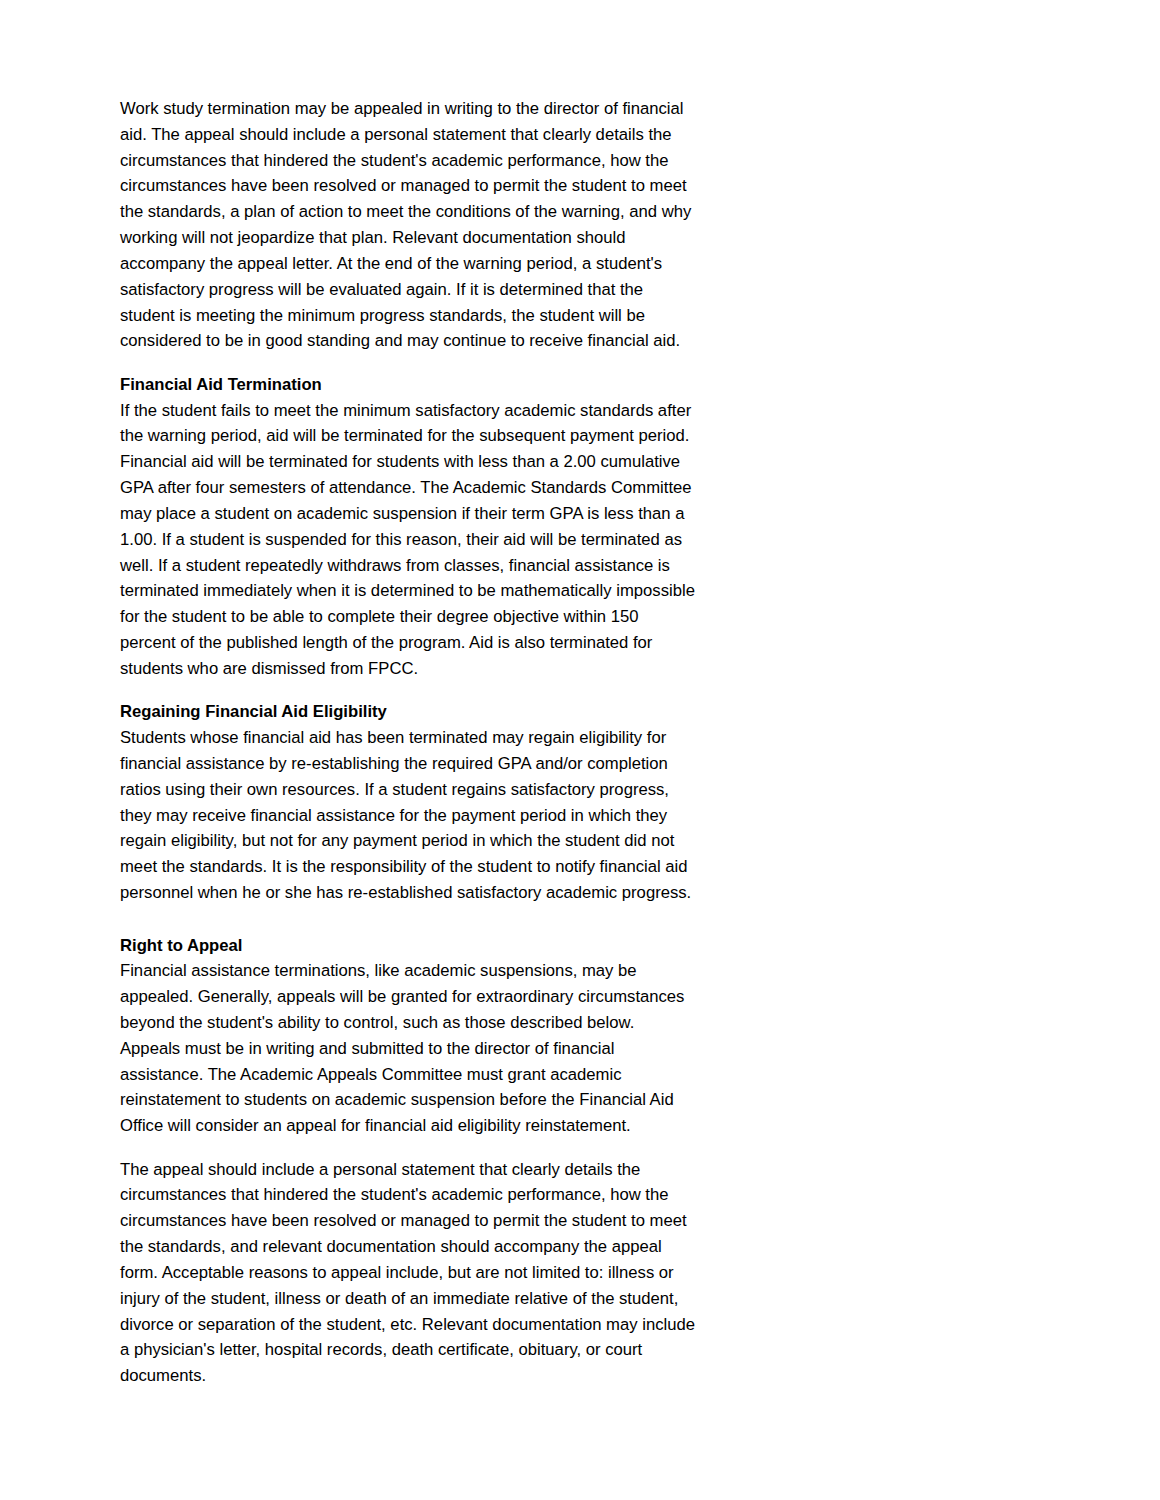Work study termination may be appealed in writing to the director of financial aid. The appeal should include a personal statement that clearly details the circumstances that hindered the student's academic performance, how the circumstances have been resolved or managed to permit the student to meet the standards, a plan of action to meet the conditions of the warning, and why working will not jeopardize that plan. Relevant documentation should accompany the appeal letter. At the end of the warning period, a student's satisfactory progress will be evaluated again. If it is determined that the student is meeting the minimum progress standards, the student will be considered to be in good standing and may continue to receive financial aid.
Financial Aid Termination
If the student fails to meet the minimum satisfactory academic standards after the warning period, aid will be terminated for the subsequent payment period. Financial aid will be terminated for students with less than a 2.00 cumulative GPA after four semesters of attendance. The Academic Standards Committee may place a student on academic suspension if their term GPA is less than a 1.00. If a student is suspended for this reason, their aid will be terminated as well. If a student repeatedly withdraws from classes, financial assistance is terminated immediately when it is determined to be mathematically impossible for the student to be able to complete their degree objective within 150 percent of the published length of the program. Aid is also terminated for students who are dismissed from FPCC.
Regaining Financial Aid Eligibility
Students whose financial aid has been terminated may regain eligibility for financial assistance by re-establishing the required GPA and/or completion ratios using their own resources. If a student regains satisfactory progress, they may receive financial assistance for the payment period in which they regain eligibility, but not for any payment period in which the student did not meet the standards. It is the responsibility of the student to notify financial aid personnel when he or she has re-established satisfactory academic progress.
Right to Appeal
Financial assistance terminations, like academic suspensions, may be appealed. Generally, appeals will be granted for extraordinary circumstances beyond the student's ability to control, such as those described below. Appeals must be in writing and submitted to the director of financial assistance. The Academic Appeals Committee must grant academic reinstatement to students on academic suspension before the Financial Aid Office will consider an appeal for financial aid eligibility reinstatement.
The appeal should include a personal statement that clearly details the circumstances that hindered the student's academic performance, how the circumstances have been resolved or managed to permit the student to meet the standards, and relevant documentation should accompany the appeal form. Acceptable reasons to appeal include, but are not limited to: illness or injury of the student, illness or death of an immediate relative of the student, divorce or separation of the student, etc. Relevant documentation may include a physician's letter, hospital records, death certificate, obituary, or court documents.